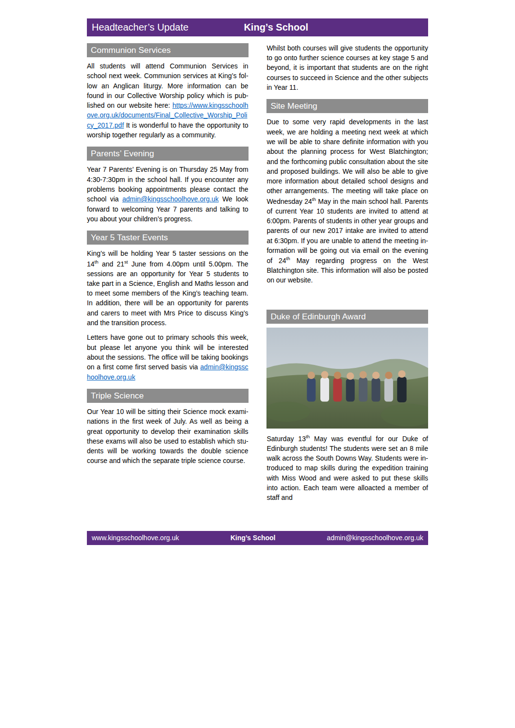Headteacher’s Update
King’s School
Communion Services
All students will attend Communion Services in school next week. Communion services at King’s follow an Anglican liturgy. More information can be found in our Collective Worship policy which is published on our website here: https://www.kingsschoolhove.org.uk/documents/Final_Collective_Worship_Policy_2017.pdf It is wonderful to have the opportunity to worship together regularly as a community.
Parents’ Evening
Year 7 Parents’ Evening is on Thursday 25 May from 4:30-7:30pm in the school hall. If you encounter any problems booking appointments please contact the school via admin@kingsschoolhove.org.uk We look forward to welcoming Year 7 parents and talking to you about your children’s progress.
Year 5 Taster Events
King’s will be holding Year 5 taster sessions on the 14th and 21st June from 4.00pm until 5.00pm. The sessions are an opportunity for Year 5 students to take part in a Science, English and Maths lesson and to meet some members of the King’s teaching team. In addition, there will be an opportunity for parents and carers to meet with Mrs Price to discuss King’s and the transition process.
Letters have gone out to primary schools this week, but please let anyone you think will be interested about the sessions. The office will be taking bookings on a first come first served basis via admin@kingsschoolhove.org.uk
Triple Science
Our Year 10 will be sitting their Science mock examinations in the first week of July. As well as being a great opportunity to develop their examination skills these exams will also be used to establish which students will be working towards the double science course and which the separate triple science course.
Whilst both courses will give students the opportunity to go onto further science courses at key stage 5 and beyond, it is important that students are on the right courses to succeed in Science and the other subjects in Year 11.
Site Meeting
Due to some very rapid developments in the last week, we are holding a meeting next week at which we will be able to share definite information with you about the planning process for West Blatchington; and the forthcoming public consultation about the site and proposed buildings. We will also be able to give more information about detailed school designs and other arrangements. The meeting will take place on Wednesday 24th May in the main school hall. Parents of current Year 10 students are invited to attend at 6:00pm. Parents of students in other year groups and parents of our new 2017 intake are invited to attend at 6:30pm. If you are unable to attend the meeting information will be going out via email on the evening of 24th May regarding progress on the West Blatchington site. This information will also be posted on our website.
Duke of Edinburgh Award
Saturday 13th May was eventful for our Duke of Edinburgh students! The students were set an 8 mile walk across the South Downs Way. Students were introduced to map skills during the expedition training with Miss Wood and were asked to put these skills into action. Each team were alloacted a member of staff and
www.kingsschoolhove.org.uk
King’s School
admin@kingsschoolhove.org.uk